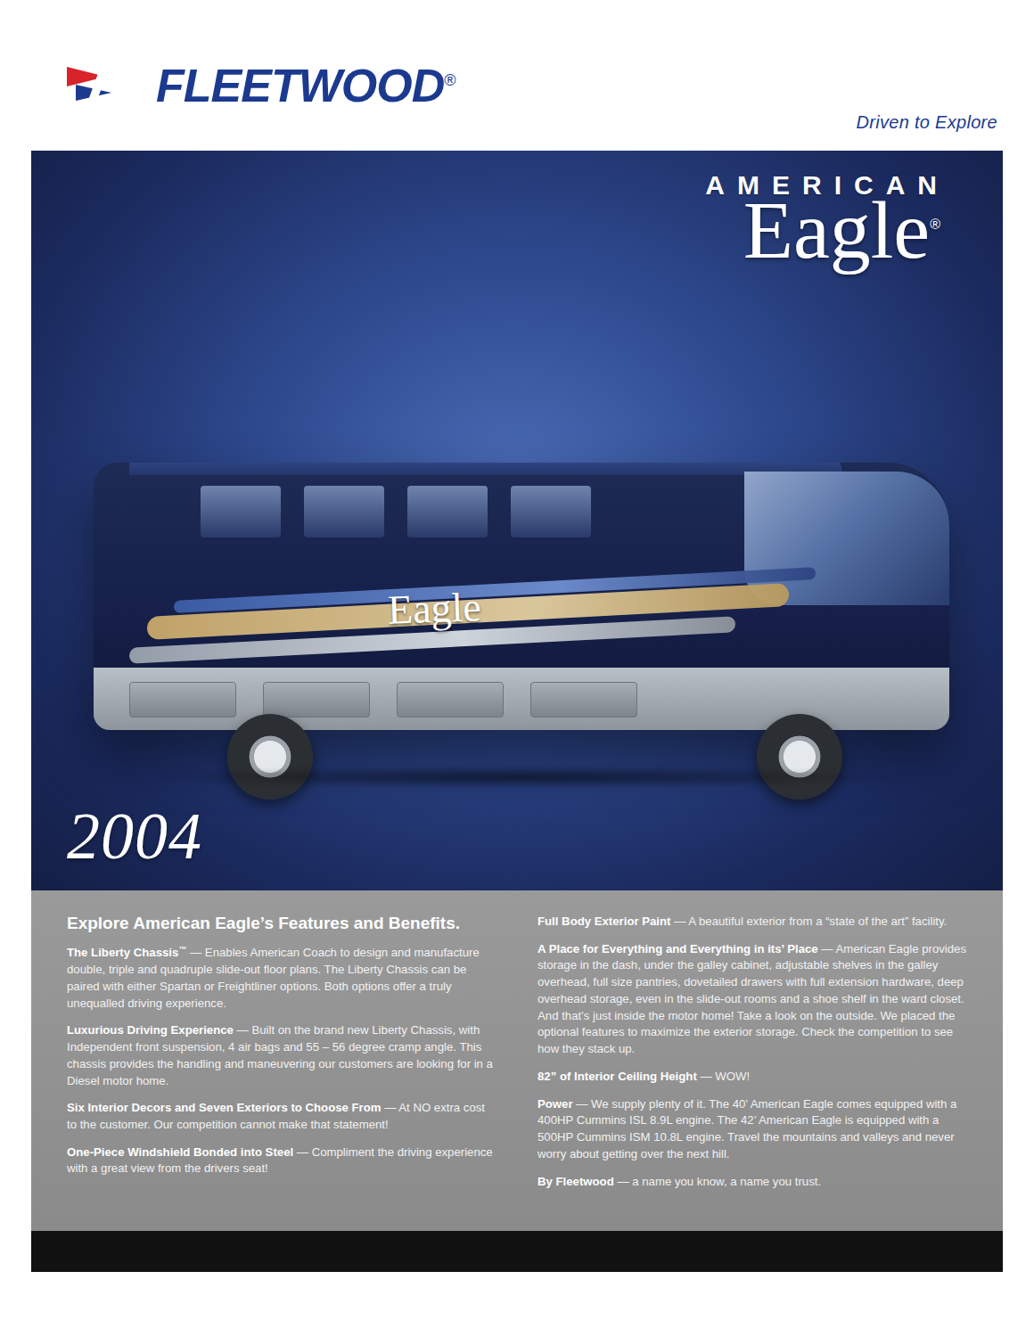FLEETWOOD®
Driven to Explore
AMERICAN
Eagle®
Eagle
2004
Explore American Eagle’s Features and Benefits.
The Liberty Chassis™ — Enables American Coach to design and manufacture double, triple and quadruple slide-out floor plans. The Liberty Chassis can be paired with either Spartan or Freightliner options. Both options offer a truly unequalled driving experience.
Luxurious Driving Experience — Built on the brand new Liberty Chassis, with Independent front suspension, 4 air bags and 55 – 56 degree cramp angle. This chassis provides the handling and maneuvering our customers are looking for in a Diesel motor home.
Six Interior Decors and Seven Exteriors to Choose From — At NO extra cost to the customer. Our competition cannot make that statement!
One-Piece Windshield Bonded into Steel — Compliment the driving experience with a great view from the drivers seat!
Full Body Exterior Paint — A beautiful exterior from a “state of the art” facility.
A Place for Everything and Everything in its’ Place — American Eagle provides storage in the dash, under the galley cabinet, adjustable shelves in the galley overhead, full size pantries, dovetailed drawers with full extension hardware, deep overhead storage, even in the slide-out rooms and a shoe shelf in the ward closet. And that’s just inside the motor home! Take a look on the outside. We placed the optional features to maximize the exterior storage. Check the competition to see how they stack up.
82” of Interior Ceiling Height — WOW!
Power — We supply plenty of it. The 40’ American Eagle comes equipped with a 400HP Cummins ISL 8.9L engine. The 42’ American Eagle is equipped with a 500HP Cummins ISM 10.8L engine. Travel the mountains and valleys and never worry about getting over the next hill.
By Fleetwood — a name you know, a name you trust.